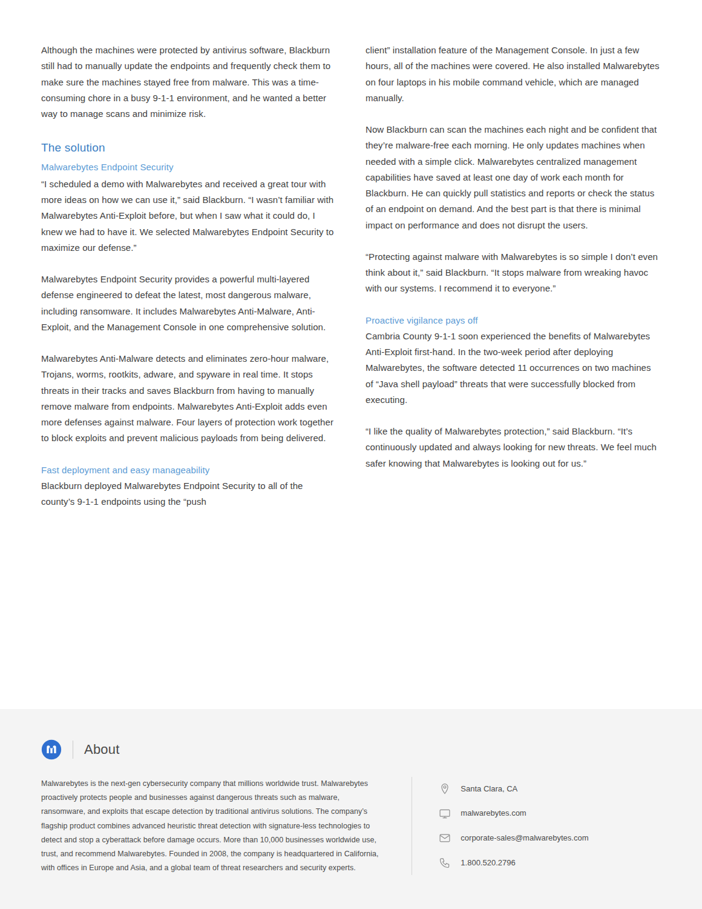Although the machines were protected by antivirus software, Blackburn still had to manually update the endpoints and frequently check them to make sure the machines stayed free from malware. This was a time-consuming chore in a busy 9-1-1 environment, and he wanted a better way to manage scans and minimize risk.
The solution
Malwarebytes Endpoint Security
“I scheduled a demo with Malwarebytes and received a great tour with more ideas on how we can use it,” said Blackburn. “I wasn’t familiar with Malwarebytes Anti-Exploit before, but when I saw what it could do, I knew we had to have it. We selected Malwarebytes Endpoint Security to maximize our defense.”
Malwarebytes Endpoint Security provides a powerful multi-layered defense engineered to defeat the latest, most dangerous malware, including ransomware. It includes Malwarebytes Anti-Malware, Anti-Exploit, and the Management Console in one comprehensive solution.
Malwarebytes Anti-Malware detects and eliminates zero-hour malware, Trojans, worms, rootkits, adware, and spyware in real time. It stops threats in their tracks and saves Blackburn from having to manually remove malware from endpoints. Malwarebytes Anti-Exploit adds even more defenses against malware. Four layers of protection work together to block exploits and prevent malicious payloads from being delivered.
Fast deployment and easy manageability
Blackburn deployed Malwarebytes Endpoint Security to all of the county’s 9-1-1 endpoints using the “push
client” installation feature of the Management Console. In just a few hours, all of the machines were covered. He also installed Malwarebytes on four laptops in his mobile command vehicle, which are managed manually.
Now Blackburn can scan the machines each night and be confident that they’re malware-free each morning. He only updates machines when needed with a simple click. Malwarebytes centralized management capabilities have saved at least one day of work each month for Blackburn. He can quickly pull statistics and reports or check the status of an endpoint on demand. And the best part is that there is minimal impact on performance and does not disrupt the users.
“Protecting against malware with Malwarebytes is so simple I don’t even think about it,” said Blackburn. “It stops malware from wreaking havoc with our systems. I recommend it to everyone.”
Proactive vigilance pays off
Cambria County 9-1-1 soon experienced the benefits of Malwarebytes Anti-Exploit first-hand. In the two-week period after deploying Malwarebytes, the software detected 11 occurrences on two machines of “Java shell payload” threats that were successfully blocked from executing.
“I like the quality of Malwarebytes protection,” said Blackburn. “It’s continuously updated and always looking for new threats. We feel much safer knowing that Malwarebytes is looking out for us.”
About
Malwarebytes is the next-gen cybersecurity company that millions worldwide trust. Malwarebytes proactively protects people and businesses against dangerous threats such as malware, ransomware, and exploits that escape detection by traditional antivirus solutions. The company’s flagship product combines advanced heuristic threat detection with signature-less technologies to detect and stop a cyberattack before damage occurs. More than 10,000 businesses worldwide use, trust, and recommend Malwarebytes. Founded in 2008, the company is headquartered in California, with offices in Europe and Asia, and a global team of threat researchers and security experts.
Santa Clara, CA
malwarebytes.com
corporate-sales@malwarebytes.com
1.800.520.2796